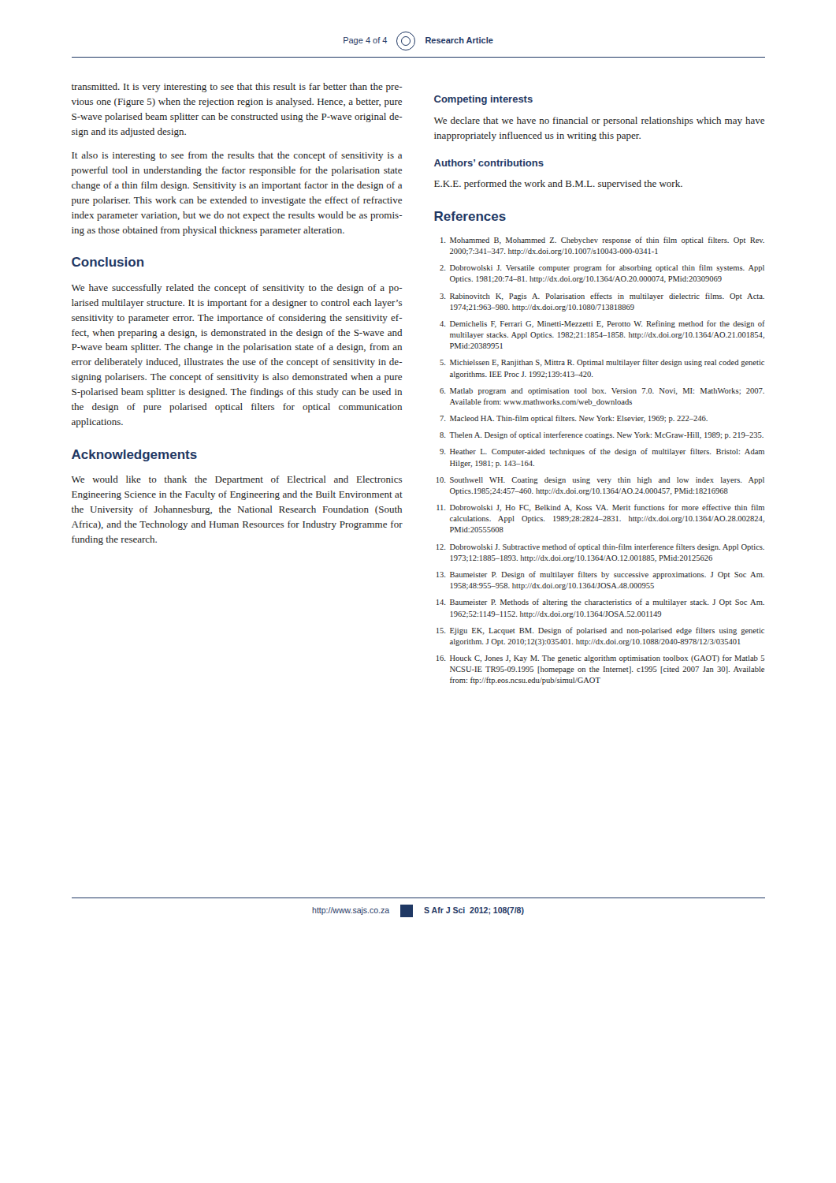Page 4 of 4 Research Article
transmitted. It is very interesting to see that this result is far better than the previous one (Figure 5) when the rejection region is analysed. Hence, a better, pure S-wave polarised beam splitter can be constructed using the P-wave original design and its adjusted design.
It also is interesting to see from the results that the concept of sensitivity is a powerful tool in understanding the factor responsible for the polarisation state change of a thin film design. Sensitivity is an important factor in the design of a pure polariser. This work can be extended to investigate the effect of refractive index parameter variation, but we do not expect the results would be as promising as those obtained from physical thickness parameter alteration.
Conclusion
We have successfully related the concept of sensitivity to the design of a polarised multilayer structure. It is important for a designer to control each layer’s sensitivity to parameter error. The importance of considering the sensitivity effect, when preparing a design, is demonstrated in the design of the S-wave and P-wave beam splitter. The change in the polarisation state of a design, from an error deliberately induced, illustrates the use of the concept of sensitivity in designing polarisers. The concept of sensitivity is also demonstrated when a pure S-polarised beam splitter is designed. The findings of this study can be used in the design of pure polarised optical filters for optical communication applications.
Acknowledgements
We would like to thank the Department of Electrical and Electronics Engineering Science in the Faculty of Engineering and the Built Environment at the University of Johannesburg, the National Research Foundation (South Africa), and the Technology and Human Resources for Industry Programme for funding the research.
Competing interests
We declare that we have no financial or personal relationships which may have inappropriately influenced us in writing this paper.
Authors’ contributions
E.K.E. performed the work and B.M.L. supervised the work.
References
Mohammed B, Mohammed Z. Chebychev response of thin film optical filters. Opt Rev. 2000;7:341–347. http://dx.doi.org/10.1007/s10043-000-0341-1
Dobrowolski J. Versatile computer program for absorbing optical thin film systems. Appl Optics. 1981;20:74–81. http://dx.doi.org/10.1364/AO.20.000074, PMid:20309069
Rabinovitch K, Pagis A. Polarisation effects in multilayer dielectric films. Opt Acta. 1974;21:963–980. http://dx.doi.org/10.1080/713818869
Demichelis F, Ferrari G, Minetti-Mezzetti E, Perotto W. Refining method for the design of multilayer stacks. Appl Optics. 1982;21:1854–1858. http://dx.doi.org/10.1364/AO.21.001854, PMid:20389951
Michielssen E, Ranjithan S, Mittra R. Optimal multilayer filter design using real coded genetic algorithms. IEE Proc J. 1992;139:413–420.
Matlab program and optimisation tool box. Version 7.0. Novi, MI: MathWorks; 2007. Available from: www.mathworks.com/web_downloads
Macleod HA. Thin-film optical filters. New York: Elsevier, 1969; p. 222–246.
Thelen A. Design of optical interference coatings. New York: McGraw-Hill, 1989; p. 219–235.
Heather L. Computer-aided techniques of the design of multilayer filters. Bristol: Adam Hilger, 1981; p. 143–164.
Southwell WH. Coating design using very thin high and low index layers. Appl Optics.1985;24:457–460. http://dx.doi.org/10.1364/AO.24.000457, PMid:18216968
Dobrowolski J, Ho FC, Belkind A, Koss VA. Merit functions for more effective thin film calculations. Appl Optics. 1989;28:2824–2831. http://dx.doi.org/10.1364/AO.28.002824, PMid:20555608
Dobrowolski J. Subtractive method of optical thin-film interference filters design. Appl Optics. 1973;12:1885–1893. http://dx.doi.org/10.1364/AO.12.001885, PMid:20125626
Baumeister P. Design of multilayer filters by successive approximations. J Opt Soc Am. 1958;48:955–958. http://dx.doi.org/10.1364/JOSA.48.000955
Baumeister P. Methods of altering the characteristics of a multilayer stack. J Opt Soc Am. 1962;52:1149–1152. http://dx.doi.org/10.1364/JOSA.52.001149
Ejigu EK, Lacquet BM. Design of polarised and non-polarised edge filters using genetic algorithm. J Opt. 2010;12(3):035401. http://dx.doi.org/10.1088/2040-8978/12/3/035401
Houck C, Jones J, Kay M. The genetic algorithm optimisation toolbox (GAOT) for Matlab 5 NCSU-IE TR95-09.1995 [homepage on the Internet]. c1995 [cited 2007 Jan 30]. Available from: ftp://ftp.eos.ncsu.edu/pub/simul/GAOT
http://www.sajs.co.za S Afr J Sci 2012; 108(7/8)